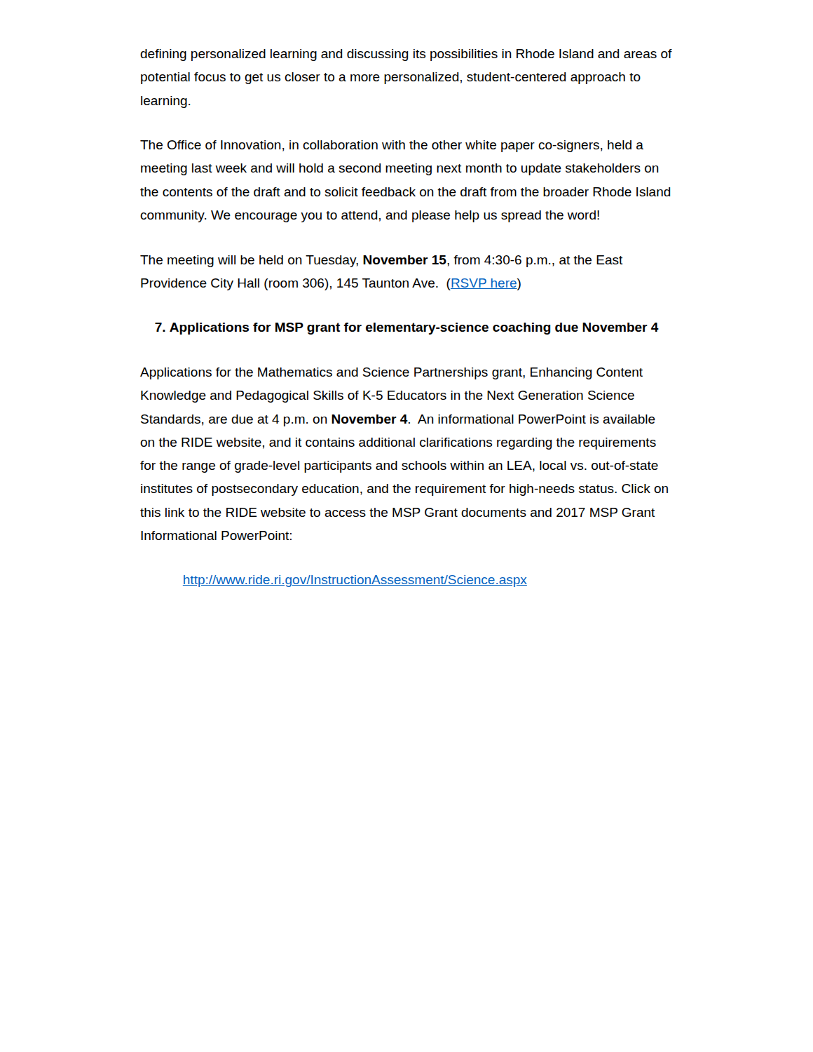defining personalized learning and discussing its possibilities in Rhode Island and areas of potential focus to get us closer to a more personalized, student-centered approach to learning.
The Office of Innovation, in collaboration with the other white paper co-signers, held a meeting last week and will hold a second meeting next month to update stakeholders on the contents of the draft and to solicit feedback on the draft from the broader Rhode Island community. We encourage you to attend, and please help us spread the word!
The meeting will be held on Tuesday, November 15, from 4:30-6 p.m., at the East Providence City Hall (room 306), 145 Taunton Ave. (RSVP here)
Applications for MSP grant for elementary-science coaching due November 4
Applications for the Mathematics and Science Partnerships grant, Enhancing Content Knowledge and Pedagogical Skills of K-5 Educators in the Next Generation Science Standards, are due at 4 p.m. on November 4. An informational PowerPoint is available on the RIDE website, and it contains additional clarifications regarding the requirements for the range of grade-level participants and schools within an LEA, local vs. out-of-state institutes of postsecondary education, and the requirement for high-needs status. Click on this link to the RIDE website to access the MSP Grant documents and 2017 MSP Grant Informational PowerPoint:
http://www.ride.ri.gov/InstructionAssessment/Science.aspx